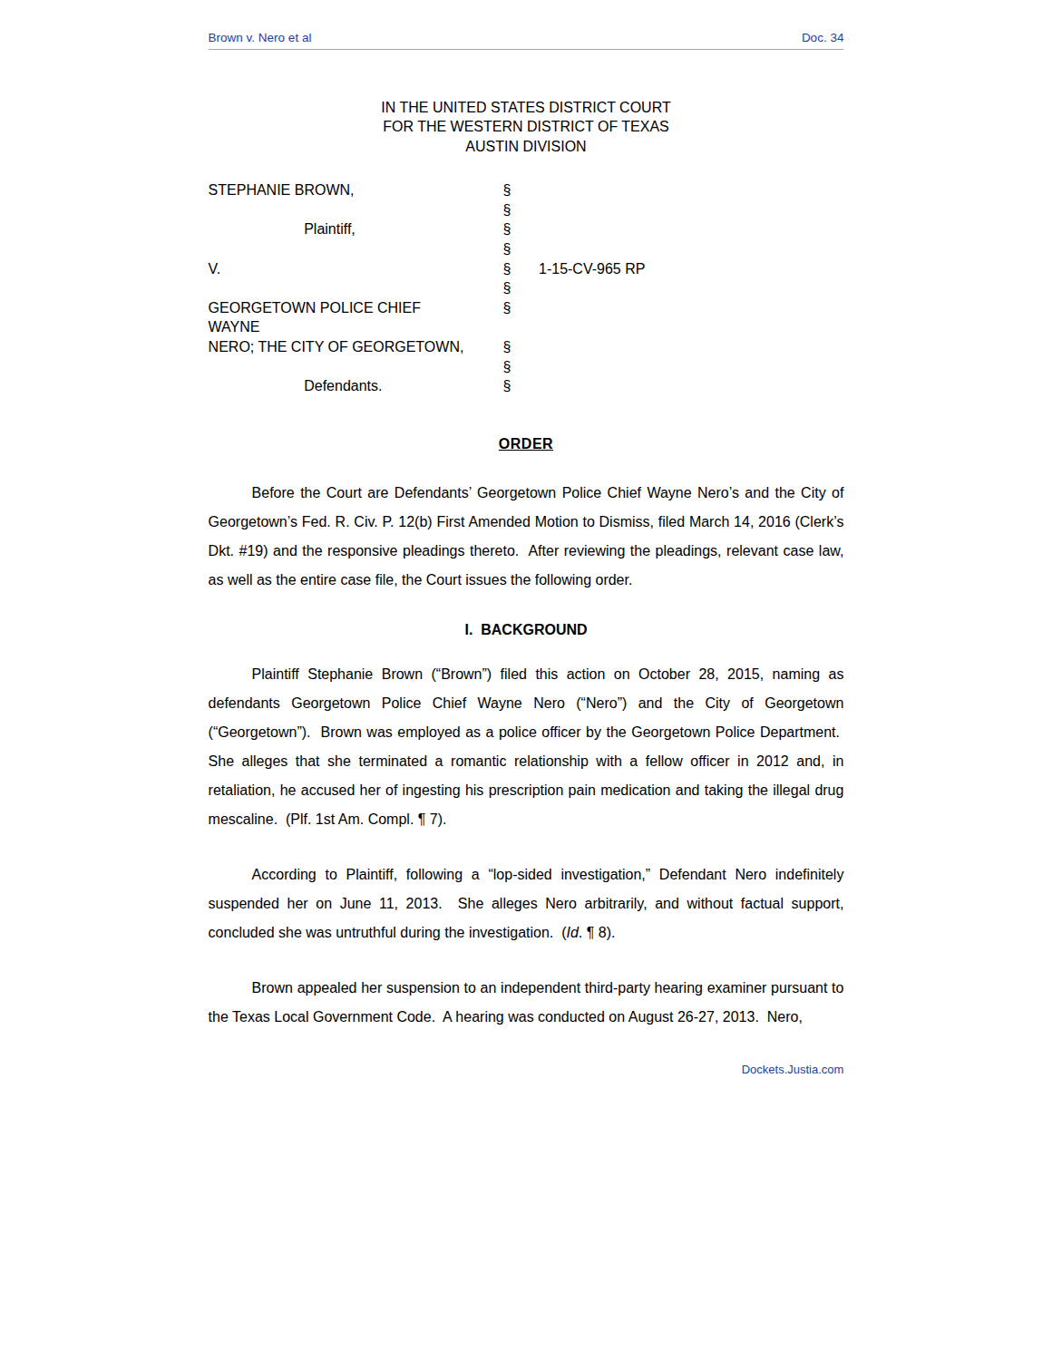Brown v. Nero et al Doc. 34
IN THE UNITED STATES DISTRICT COURT
FOR THE WESTERN DISTRICT OF TEXAS
AUSTIN DIVISION
| STEPHANIE BROWN, | § | |
| | § | |
| Plaintiff, | § | |
| | § | |
| V. | § | 1-15-CV-965 RP |
| | § | |
| GEORGETOWN POLICE CHIEF WAYNE | § | |
| NERO; THE CITY OF GEORGETOWN, | § | |
| | § | |
| Defendants. | § | |
ORDER
Before the Court are Defendants’ Georgetown Police Chief Wayne Nero’s and the City of Georgetown’s Fed. R. Civ. P. 12(b) First Amended Motion to Dismiss, filed March 14, 2016 (Clerk’s Dkt. #19) and the responsive pleadings thereto. After reviewing the pleadings, relevant case law, as well as the entire case file, the Court issues the following order.
I. BACKGROUND
Plaintiff Stephanie Brown (“Brown”) filed this action on October 28, 2015, naming as defendants Georgetown Police Chief Wayne Nero (“Nero”) and the City of Georgetown (“Georgetown”). Brown was employed as a police officer by the Georgetown Police Department. She alleges that she terminated a romantic relationship with a fellow officer in 2012 and, in retaliation, he accused her of ingesting his prescription pain medication and taking the illegal drug mescaline. (Plf. 1st Am. Compl. ¶ 7).
According to Plaintiff, following a “lop-sided investigation,” Defendant Nero indefinitely suspended her on June 11, 2013. She alleges Nero arbitrarily, and without factual support, concluded she was untruthful during the investigation. (Id. ¶ 8).
Brown appealed her suspension to an independent third-party hearing examiner pursuant to the Texas Local Government Code. A hearing was conducted on August 26-27, 2013. Nero,
Dockets.Justia.com